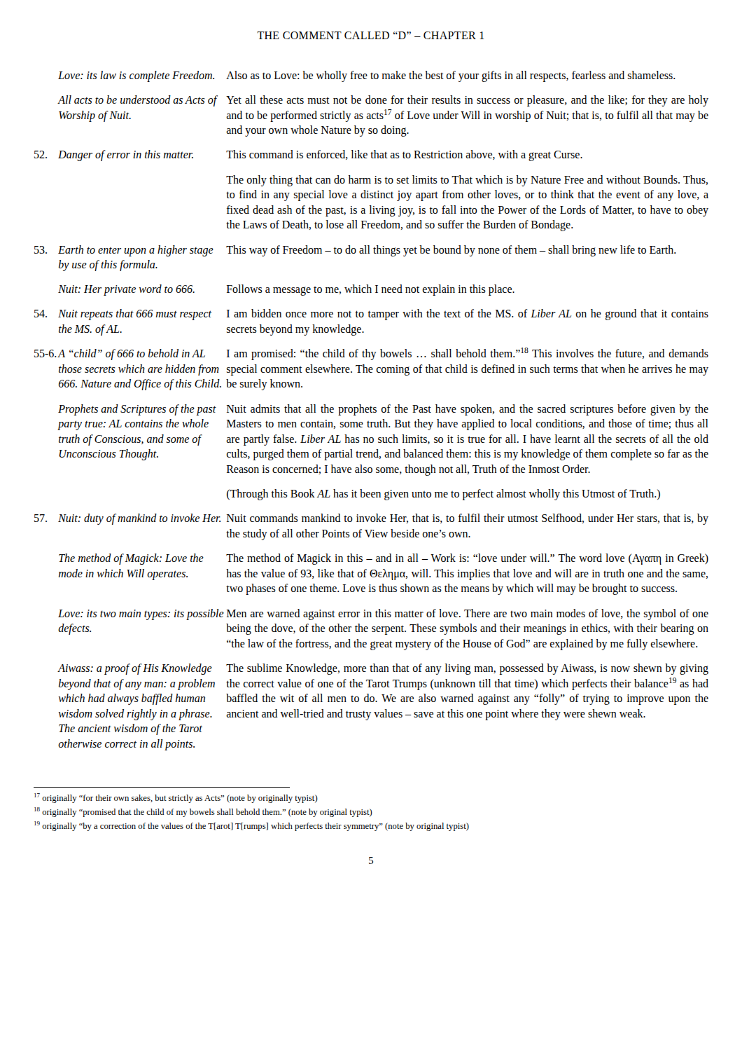THE COMMENT CALLED “D” – CHAPTER 1
| | Love: its law is complete Freedom. | Also as to Love: be wholly free to make the best of your gifts in all respects, fearless and shameless. |
| | All acts to be understood as Acts of Worship of Nuit. | Yet all these acts must not be done for their results in success or pleasure, and the like; for they are holy and to be performed strictly as acts 17 of Love under Will in worship of Nuit; that is, to fulfil all that may be and your own whole Nature by so doing. |
| 52. | Danger of error in this matter. | This command is enforced, like that as to Restriction above, with a great Curse. |
| | | The only thing that can do harm is to set limits to That which is by Nature Free and without Bounds. Thus, to find in any special love a distinct joy apart from other loves, or to think that the event of any love, a fixed dead ash of the past, is a living joy, is to fall into the Power of the Lords of Matter, to have to obey the Laws of Death, to lose all Freedom, and so suffer the Burden of Bondage. |
| 53. | Earth to enter upon a higher stage by use of this formula. | This way of Freedom – to do all things yet be bound by none of them – shall bring new life to Earth. |
| | Nuit: Her private word to 666. | Follows a message to me, which I need not explain in this place. |
| 54. | Nuit repeats that 666 must respect the MS. of AL. | I am bidden once more not to tamper with the text of the MS. of Liber AL on he ground that it contains secrets beyond my knowledge. |
| 55-6. | A “child” of 666 to behold in AL those secrets which are hidden from 666. Nature and Office of this Child. | I am promised: “the child of thy bowels … shall behold them.” 18 This involves the future, and demands special comment elsewhere. The coming of that child is defined in such terms that when he arrives he may be surely known. |
| | Prophets and Scriptures of the past party true: AL contains the whole truth of Conscious, and some of Unconscious Thought. | Nuit admits that all the prophets of the Past have spoken, and the sacred scriptures before given by the Masters to men contain, some truth. But they have applied to local conditions, and those of time; thus all are partly false. Liber AL has no such limits, so it is true for all. I have learnt all the secrets of all the old cults, purged them of partial trend, and balanced them: this is my knowledge of them complete so far as the Reason is concerned; I have also some, though not all, Truth of the Inmost Order. |
| | | (Through this Book AL has it been given unto me to perfect almost wholly this Utmost of Truth.) |
| 57. | Nuit: duty of mankind to invoke Her. | Nuit commands mankind to invoke Her, that is, to fulfil their utmost Selfhood, under Her stars, that is, by the study of all other Points of View beside one’s own. |
| | The method of Magick: Love the mode in which Will operates. | The method of Magick in this – and in all – Work is: “love under will.” The word love ( Αγαπη in Greek) has the value of 93, like that of Θελημα , will. This implies that love and will are in truth one and the same, two phases of one theme. Love is thus shown as the means by which will may be brought to success. |
| | Love: its two main types: its possible defects. | Men are warned against error in this matter of love. There are two main modes of love, the symbol of one being the dove, of the other the serpent. These symbols and their meanings in ethics, with their bearing on “the law of the fortress, and the great mystery of the House of God” are explained by me fully elsewhere. |
| | Aiwass: a proof of His Knowledge beyond that of any man: a problem which had always baffled human wisdom solved rightly in a phrase. The ancient wisdom of the Tarot otherwise correct in all points. | The sublime Knowledge, more than that of any living man, possessed by Aiwass, is now shewn by giving the correct value of one of the Tarot Trumps (unknown till that time) which perfects their balance 19 as had baffled the wit of all men to do. We are also warned against any “folly” of trying to improve upon the ancient and well-tried and trusty values – save at this one point where they were shewn weak. |
17 originally “for their own sakes, but strictly as Acts” (note by originally typist)
18 originally “promised that the child of my bowels shall behold them.” (note by original typist)
19 originally “by a correction of the values of the T[arot] T[rumps] which perfects their symmetry” (note by original typist)
5